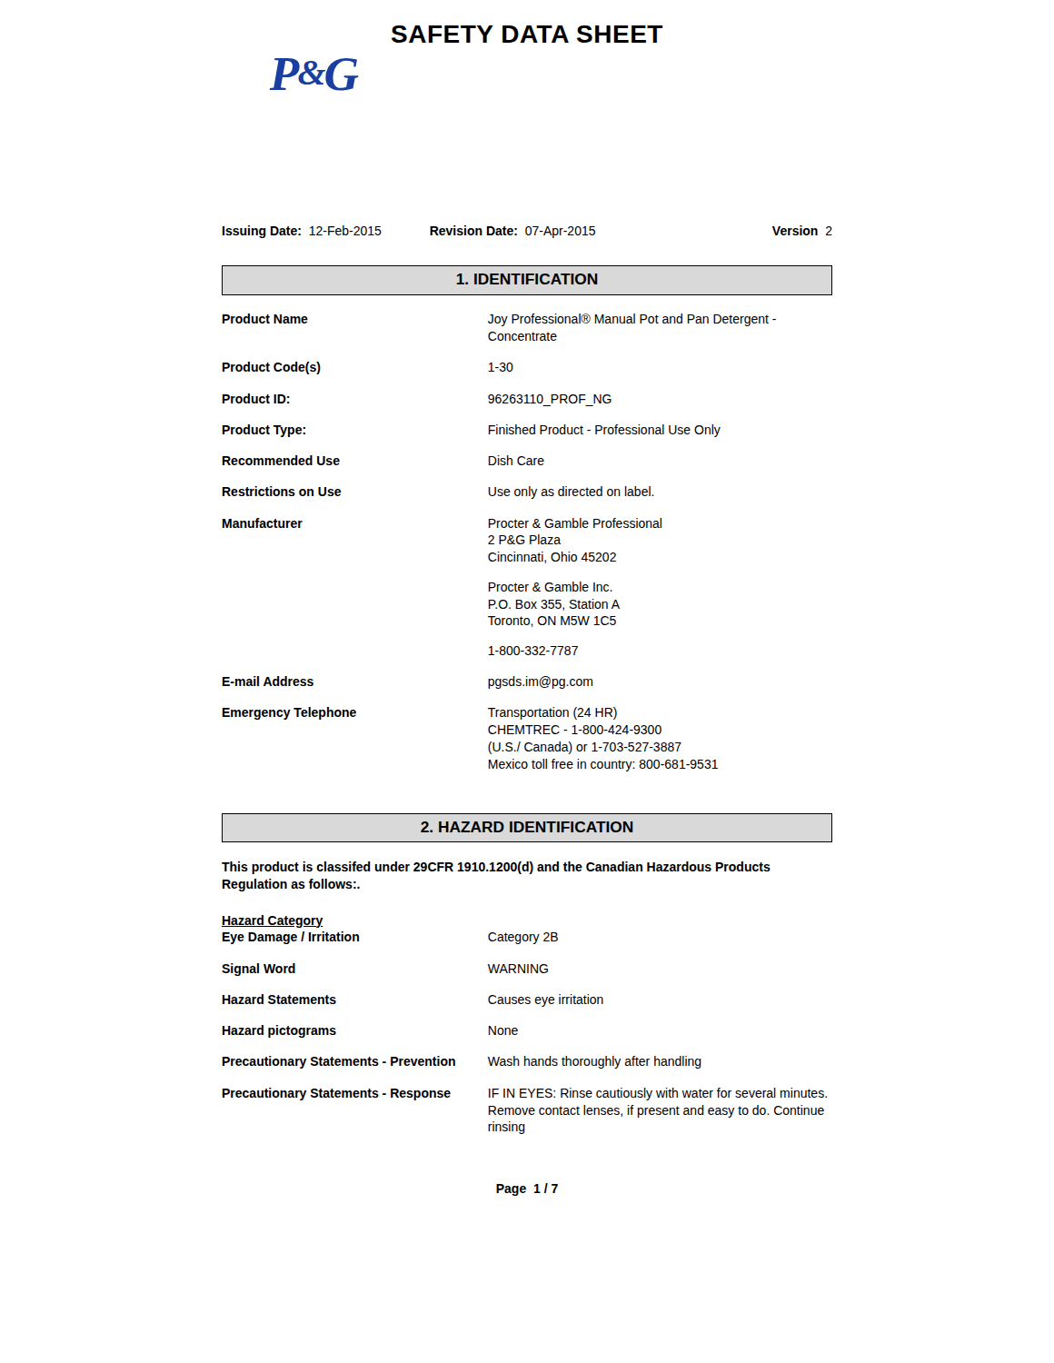SAFETY DATA SHEET
P&G
Issuing Date: 12-Feb-2015
Revision Date: 07-Apr-2015
Version 2
1. IDENTIFICATION
| Product Name | Joy Professional® Manual Pot and Pan Detergent - Concentrate |
| Product Code(s) | 1-30 |
| Product ID: | 96263110_PROF_NG |
| Product Type: | Finished Product - Professional Use Only |
| Recommended Use | Dish Care |
| Restrictions on Use | Use only as directed on label. |
| Manufacturer | Procter & Gamble Professional 2 P&G Plaza Cincinnati, Ohio 45202 Procter & Gamble Inc. P.O. Box 355, Station A Toronto, ON M5W 1C5 1-800-332-7787 |
| E-mail Address | pgsds.im@pg.com |
| Emergency Telephone | Transportation (24 HR) CHEMTREC - 1-800-424-9300 (U.S./ Canada) or 1-703-527-3887 Mexico toll free in country: 800-681-9531 |
2. HAZARD IDENTIFICATION
This product is classifed under 29CFR 1910.1200(d) and the Canadian Hazardous Products Regulation as follows:.
Hazard Category
| Eye Damage / Irritation | Category 2B |
| Signal Word | WARNING |
| Hazard Statements | Causes eye irritation |
| Hazard pictograms | None |
| Precautionary Statements - Prevention | Wash hands thoroughly after handling |
| Precautionary Statements - Response | IF IN EYES: Rinse cautiously with water for several minutes. Remove contact lenses, if present and easy to do. Continue rinsing |
Page 1 / 7